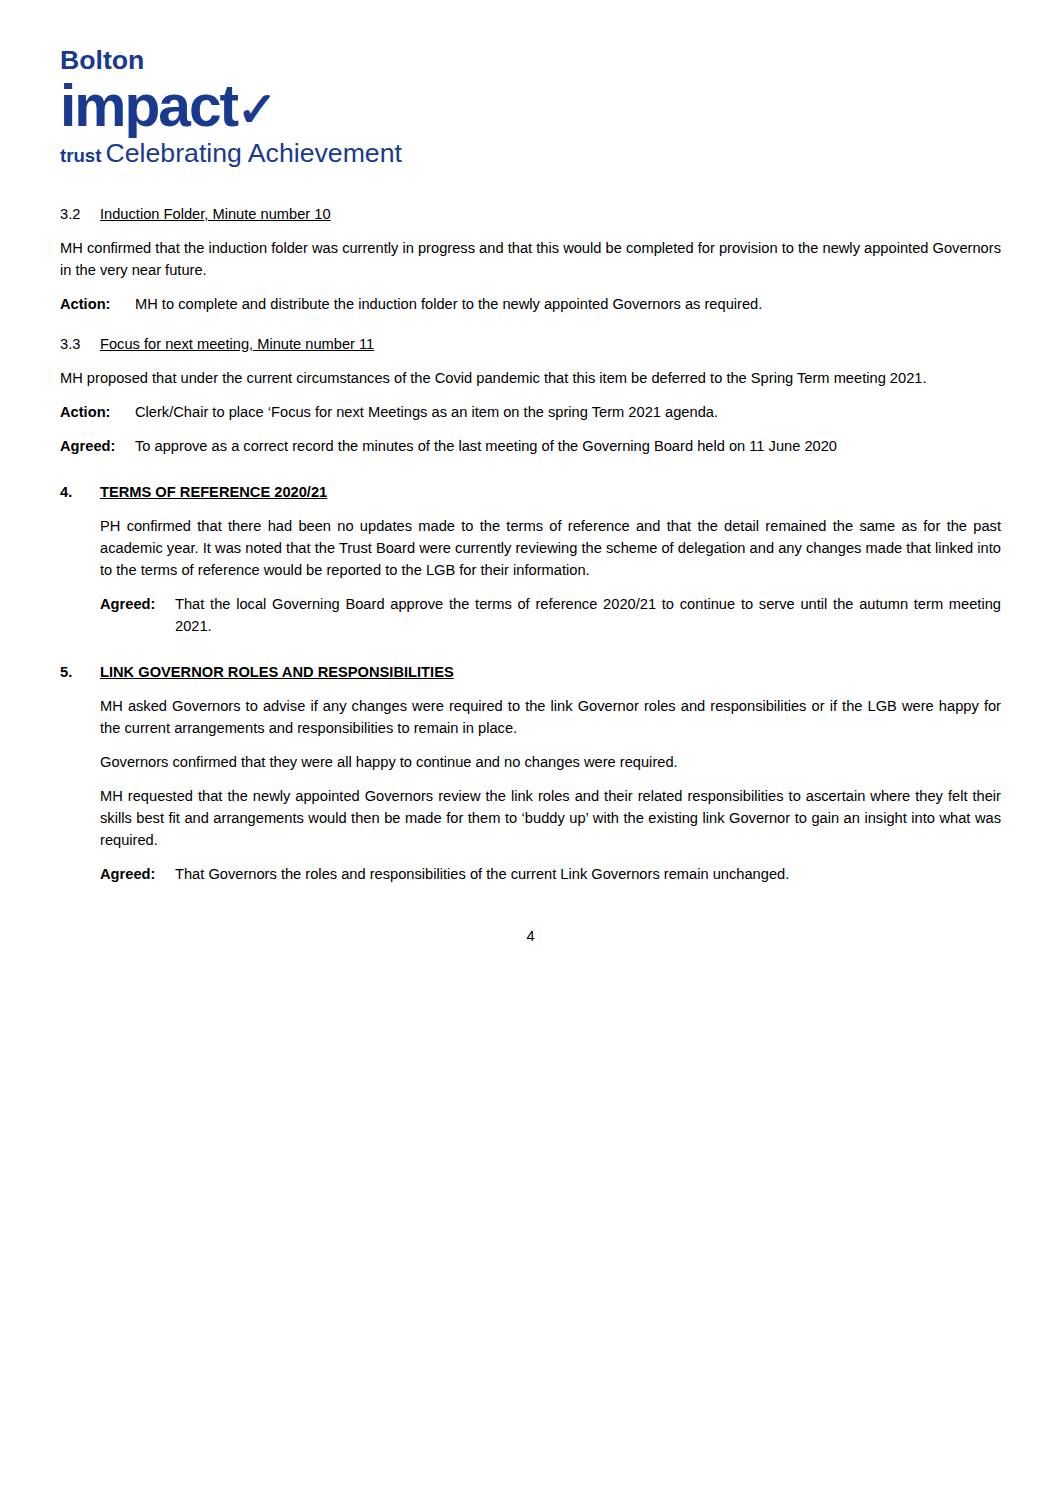Bolton
impact✓ trust Celebrating Achievement
3.2
Induction Folder, Minute number 10
MH confirmed that the induction folder was currently in progress and that this would be completed for provision to the newly appointed Governors in the very near future.
Action:
MH to complete and distribute the induction folder to the newly appointed Governors as required.
3.3
Focus for next meeting, Minute number 11
MH proposed that under the current circumstances of the Covid pandemic that this item be deferred to the Spring Term meeting 2021.
Action:
Clerk/Chair to place ‘Focus for next Meetings as an item on the spring Term 2021 agenda.
Agreed:
To approve as a correct record the minutes of the last meeting of the Governing Board held on 11 June 2020
4.
Terms of Reference 2020/21
PH confirmed that there had been no updates made to the terms of reference and that the detail remained the same as for the past academic year. It was noted that the Trust Board were currently reviewing the scheme of delegation and any changes made that linked into to the terms of reference would be reported to the LGB for their information.
Agreed:
That the local Governing Board approve the terms of reference 2020/21 to continue to serve until the autumn term meeting 2021.
5.
Link Governor Roles and Responsibilities
MH asked Governors to advise if any changes were required to the link Governor roles and responsibilities or if the LGB were happy for the current arrangements and responsibilities to remain in place.
Governors confirmed that they were all happy to continue and no changes were required.
MH requested that the newly appointed Governors review the link roles and their related responsibilities to ascertain where they felt their skills best fit and arrangements would then be made for them to ‘buddy up’ with the existing link Governor to gain an insight into what was required.
Agreed:
That Governors the roles and responsibilities of the current Link Governors remain unchanged.
4